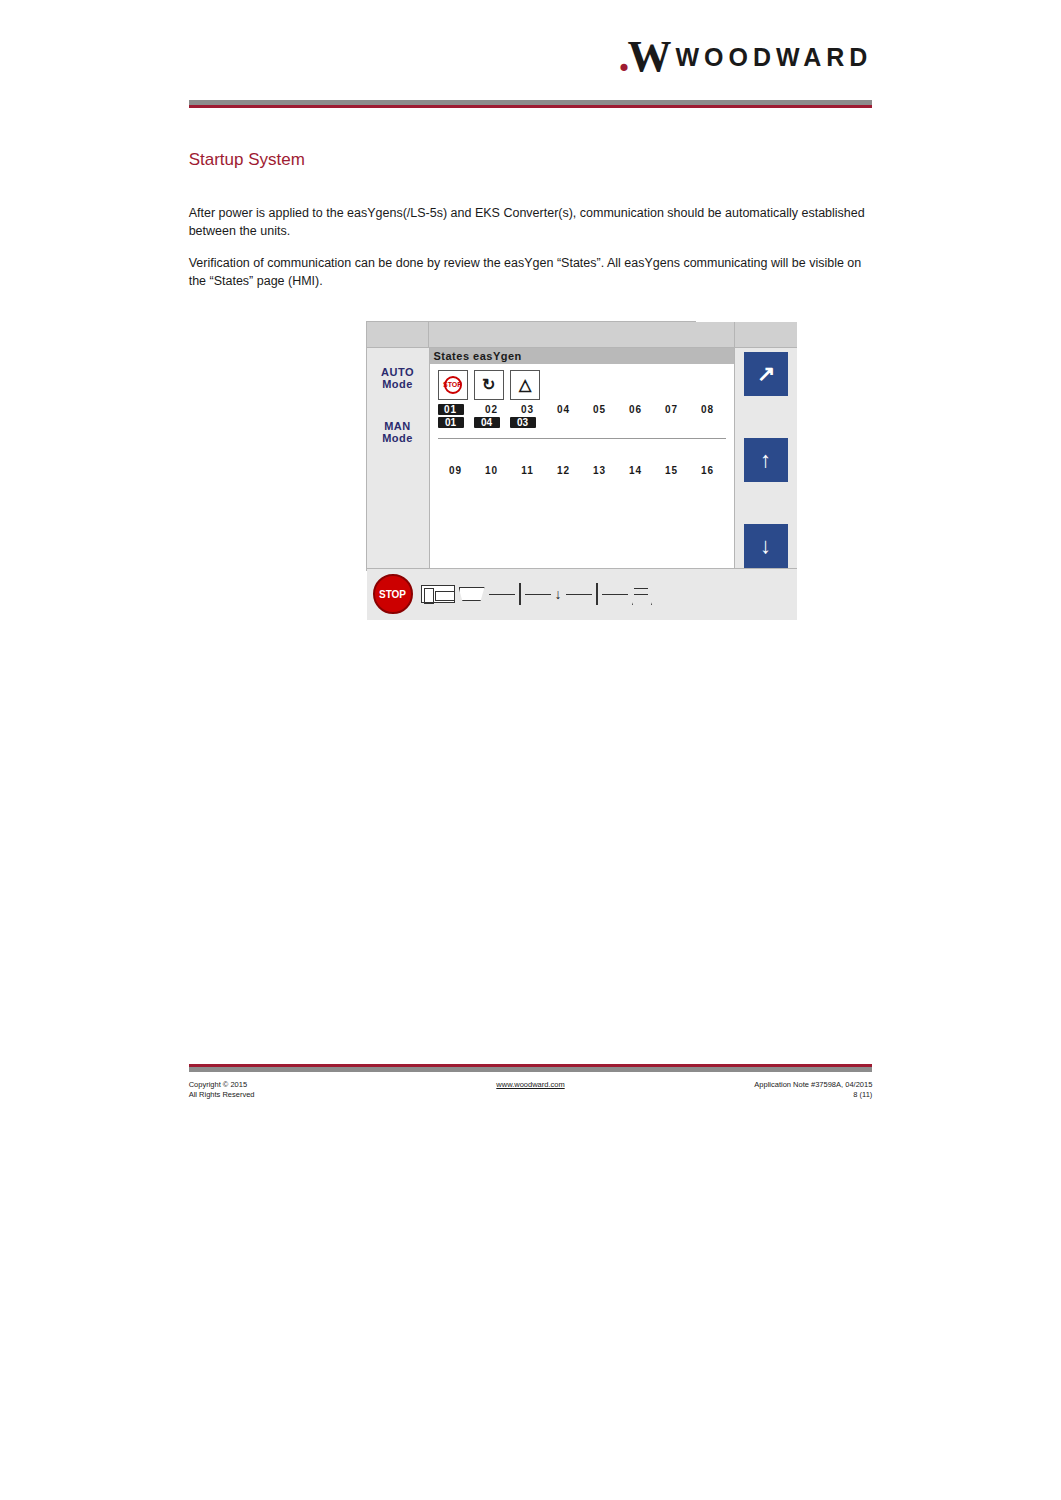. W WOODWARD
Startup System
After power is applied to the easYgens(/LS-5s) and EKS Converter(s), communication should be automatically established between the units.
Verification of communication can be done by review the easYgen “States”. All easYgens communicating will be visible on the “States” page (HMI).
AUTO
Mode
MAN
Mode
States easYgen
STOP
↻
△
0102030405060708
010403
0910111213141516
↗
↑
↓
STOP
↓
Copyright © 2015
All Rights Reserved
www.woodward.com
Application Note #37598A, 04/2015
8 (11)